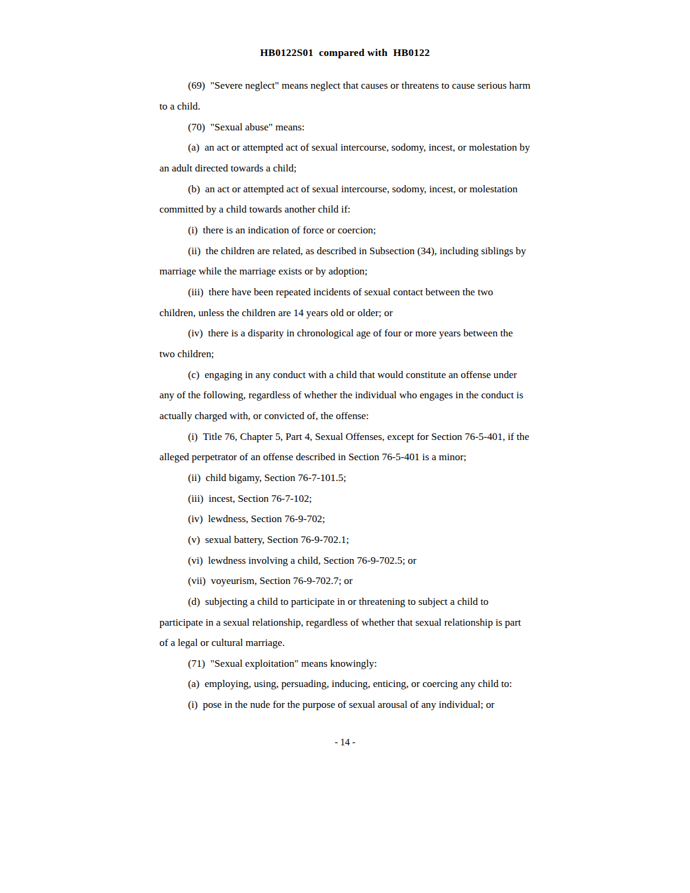HB0122S01 compared with HB0122
(69) "Severe neglect" means neglect that causes or threatens to cause serious harm to a child.
(70) "Sexual abuse" means:
(a) an act or attempted act of sexual intercourse, sodomy, incest, or molestation by an adult directed towards a child;
(b) an act or attempted act of sexual intercourse, sodomy, incest, or molestation committed by a child towards another child if:
(i) there is an indication of force or coercion;
(ii) the children are related, as described in Subsection (34), including siblings by marriage while the marriage exists or by adoption;
(iii) there have been repeated incidents of sexual contact between the two children, unless the children are 14 years old or older; or
(iv) there is a disparity in chronological age of four or more years between the two children;
(c) engaging in any conduct with a child that would constitute an offense under any of the following, regardless of whether the individual who engages in the conduct is actually charged with, or convicted of, the offense:
(i) Title 76, Chapter 5, Part 4, Sexual Offenses, except for Section 76-5-401, if the alleged perpetrator of an offense described in Section 76-5-401 is a minor;
(ii) child bigamy, Section 76-7-101.5;
(iii) incest, Section 76-7-102;
(iv) lewdness, Section 76-9-702;
(v) sexual battery, Section 76-9-702.1;
(vi) lewdness involving a child, Section 76-9-702.5; or
(vii) voyeurism, Section 76-9-702.7; or
(d) subjecting a child to participate in or threatening to subject a child to participate in a sexual relationship, regardless of whether that sexual relationship is part of a legal or cultural marriage.
(71) "Sexual exploitation" means knowingly:
(a) employing, using, persuading, inducing, enticing, or coercing any child to:
(i) pose in the nude for the purpose of sexual arousal of any individual; or
- 14 -